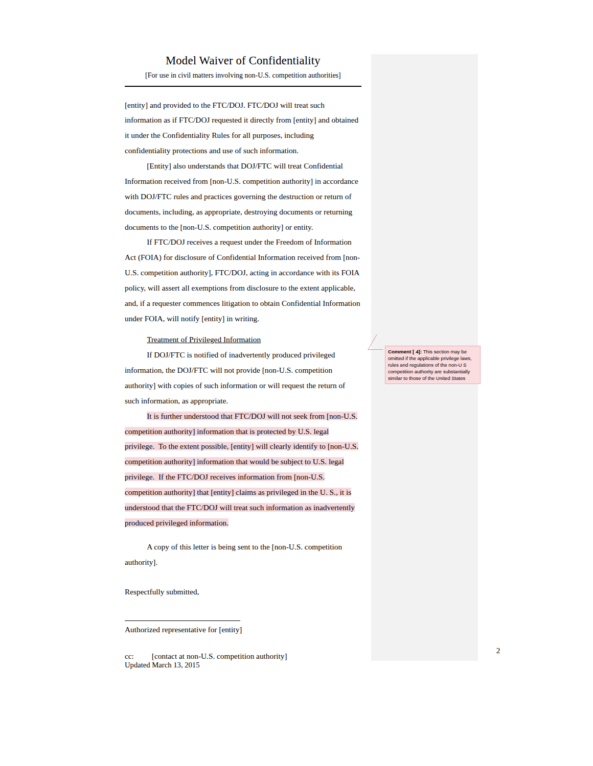Model Waiver of Confidentiality
[For use in civil matters involving non-U.S. competition authorities]
[entity] and provided to the FTC/DOJ. FTC/DOJ will treat such information as if FTC/DOJ requested it directly from [entity] and obtained it under the Confidentiality Rules for all purposes, including confidentiality protections and use of such information.
[Entity] also understands that DOJ/FTC will treat Confidential Information received from [non-U.S. competition authority] in accordance with DOJ/FTC rules and practices governing the destruction or return of documents, including, as appropriate, destroying documents or returning documents to the [non-U.S. competition authority] or entity.
If FTC/DOJ receives a request under the Freedom of Information Act (FOIA) for disclosure of Confidential Information received from [non-U.S. competition authority], FTC/DOJ, acting in accordance with its FOIA policy, will assert all exemptions from disclosure to the extent applicable, and, if a requester commences litigation to obtain Confidential Information under FOIA, will notify [entity] in writing.
Treatment of Privileged Information
If DOJ/FTC is notified of inadvertently produced privileged information, the DOJ/FTC will not provide [non-U.S. competition authority] with copies of such information or will request the return of such information, as appropriate.
It is further understood that FTC/DOJ will not seek from [non-U.S. competition authority] information that is protected by U.S. legal privilege. To the extent possible, [entity] will clearly identify to [non-U.S. competition authority] information that would be subject to U.S. legal privilege. If the FTC/DOJ receives information from [non-U.S. competition authority] that [entity] claims as privileged in the U. S., it is understood that the FTC/DOJ will treat such information as inadvertently produced privileged information.
A copy of this letter is being sent to the [non-U.S. competition authority].
Respectfully submitted,
Authorized representative for [entity]
cc:[contact at non-U.S. competition authority]
Comment [ 4]: This section may be omitted if the applicable privilege laws, rules and regulations of the non-U S competition authority are substantially similar to those of the United States
2
Updated March 13, 2015